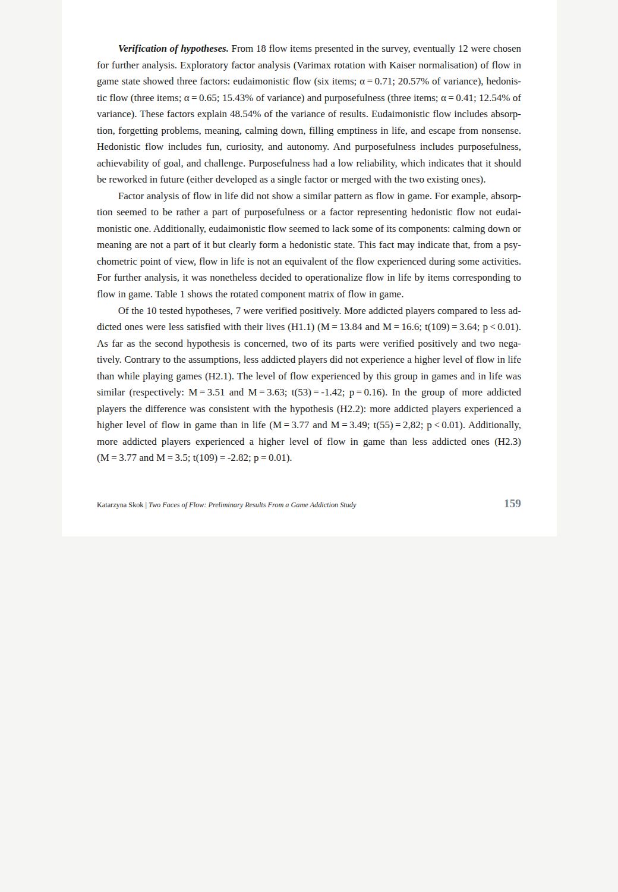Verification of hypotheses. From 18 flow items presented in the survey, eventually 12 were chosen for further analysis. Exploratory factor analysis (Varimax rotation with Kaiser normalisation) of flow in game state showed three factors: eudaimonistic flow (six items; α = 0.71; 20.57% of variance), hedonistic flow (three items; α = 0.65; 15.43% of variance) and purposefulness (three items; α = 0.41; 12.54% of variance). These factors explain 48.54% of the variance of results. Eudaimonistic flow includes absorption, forgetting problems, meaning, calming down, filling emptiness in life, and escape from nonsense. Hedonistic flow includes fun, curiosity, and autonomy. And purposefulness includes purposefulness, achievability of goal, and challenge. Purposefulness had a low reliability, which indicates that it should be reworked in future (either developed as a single factor or merged with the two existing ones).
Factor analysis of flow in life did not show a similar pattern as flow in game. For example, absorption seemed to be rather a part of purposefulness or a factor representing hedonistic flow not eudaimonistic one. Additionally, eudaimonistic flow seemed to lack some of its components: calming down or meaning are not a part of it but clearly form a hedonistic state. This fact may indicate that, from a psychometric point of view, flow in life is not an equivalent of the flow experienced during some activities. For further analysis, it was nonetheless decided to operationalize flow in life by items corresponding to flow in game. Table 1 shows the rotated component matrix of flow in game.
Of the 10 tested hypotheses, 7 were verified positively. More addicted players compared to less addicted ones were less satisfied with their lives (H1.1) (M = 13.84 and M = 16.6; t(109) = 3.64; p < 0.01). As far as the second hypothesis is concerned, two of its parts were verified positively and two negatively. Contrary to the assumptions, less addicted players did not experience a higher level of flow in life than while playing games (H2.1). The level of flow experienced by this group in games and in life was similar (respectively: M = 3.51 and M = 3.63; t(53) = -1.42; p = 0.16). In the group of more addicted players the difference was consistent with the hypothesis (H2.2): more addicted players experienced a higher level of flow in game than in life (M = 3.77 and M = 3.49; t(55) = 2,82; p < 0.01). Additionally, more addicted players experienced a higher level of flow in game than less addicted ones (H2.3) (M = 3.77 and M = 3.5; t(109) = -2.82; p = 0.01).
Katarzyna Skok | Two Faces of Flow: Preliminary Results From a Game Addiction Study
159